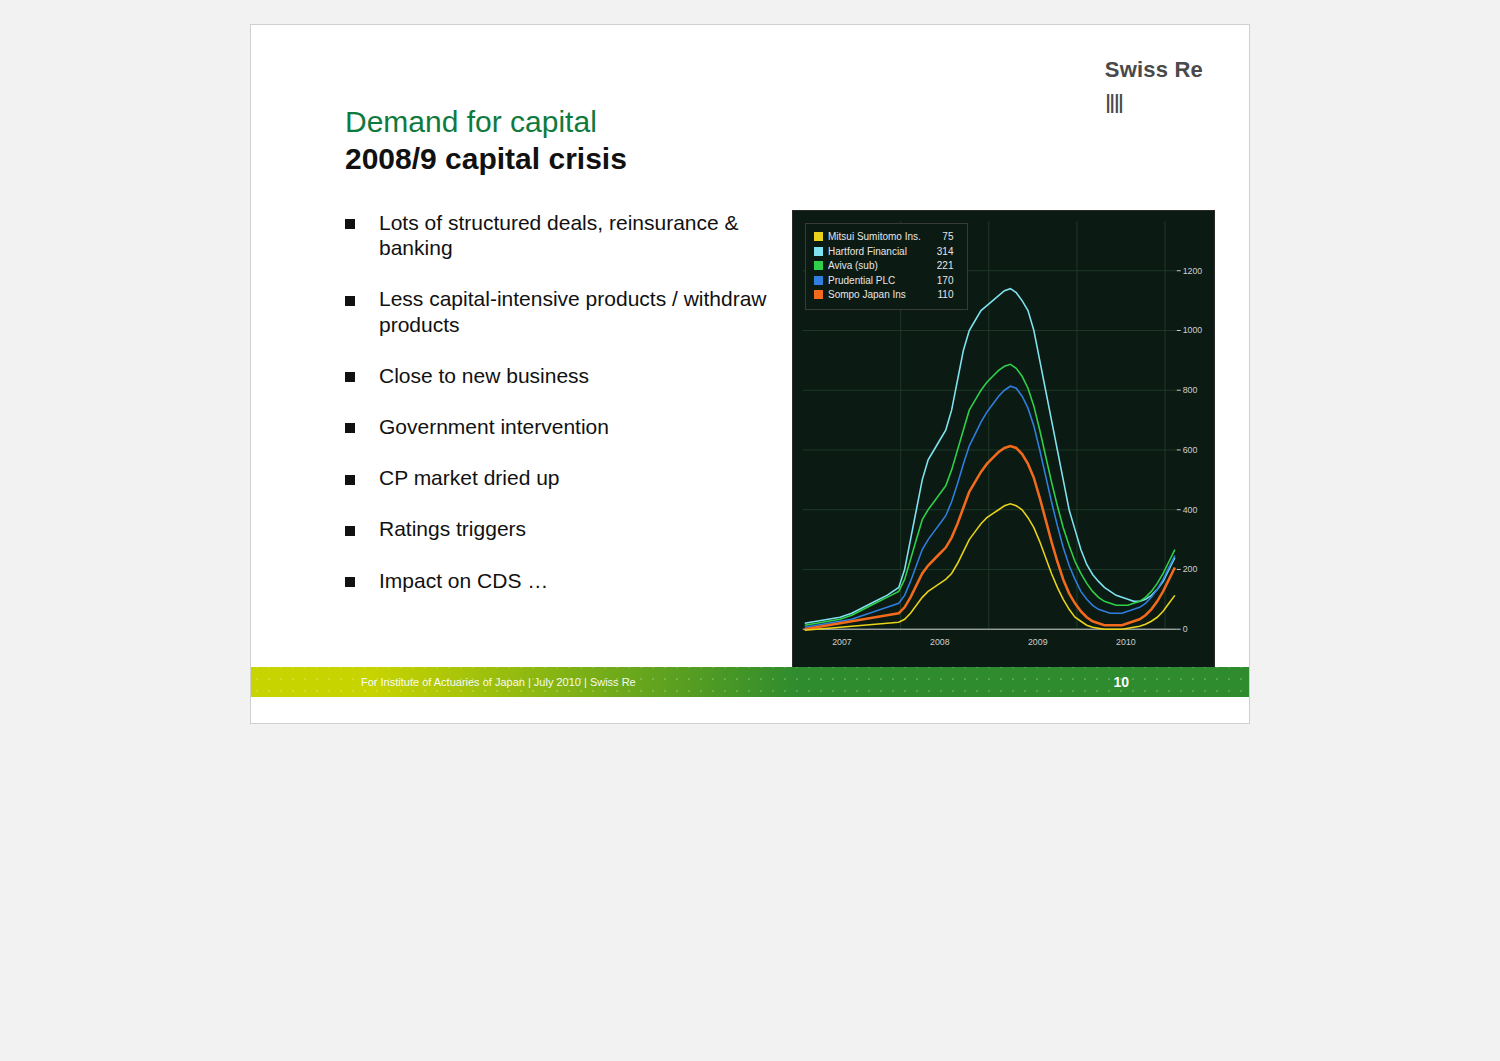Swiss Re
‖‖
Demand for capital
2008/9 capital crisis
Lots of structured deals, reinsurance & banking
Less capital-intensive products / withdraw products
Close to new business
Government intervention
CP market dried up
Ratings triggers
Impact on CDS …
1200 1000 800 600 400 200 0 2007 2008 2009 2010
| Mitsui Sumitomo Ins. | 75 |
| Hartford Financial | 314 |
| Aviva (sub) | 221 |
| Prudential PLC | 170 |
| Sompo Japan Ins | 110 |
For Institute of Actuaries of Japan | July 2010 | Swiss Re
10